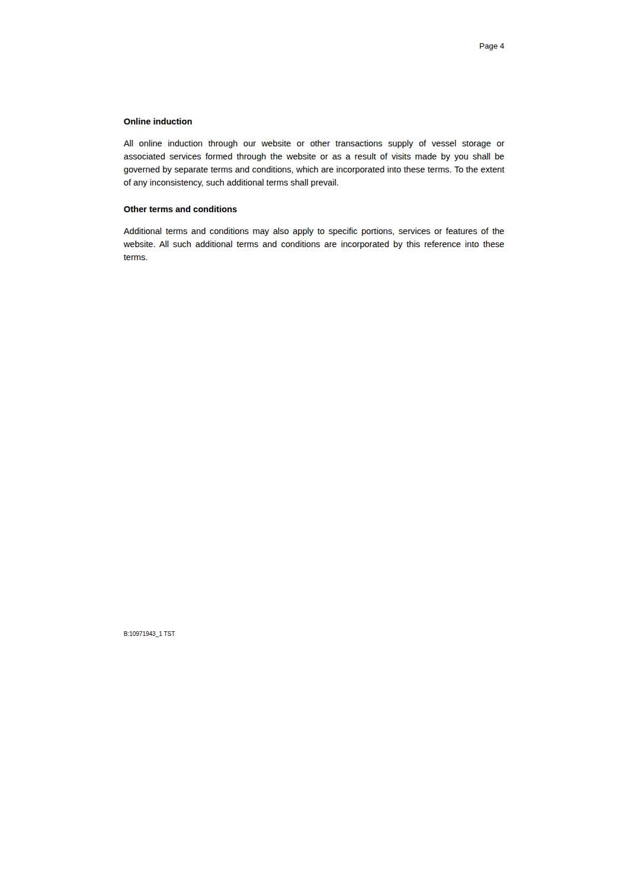Page 4
Online induction
All online induction through our website or other transactions supply of vessel storage or associated services formed through the website or as a result of visits made by you shall be governed by separate terms and conditions, which are incorporated into these terms. To the extent of any inconsistency, such additional terms shall prevail.
Other terms and conditions
Additional terms and conditions may also apply to specific portions, services or features of the website. All such additional terms and conditions are incorporated by this reference into these terms.
B:10971943_1 TST